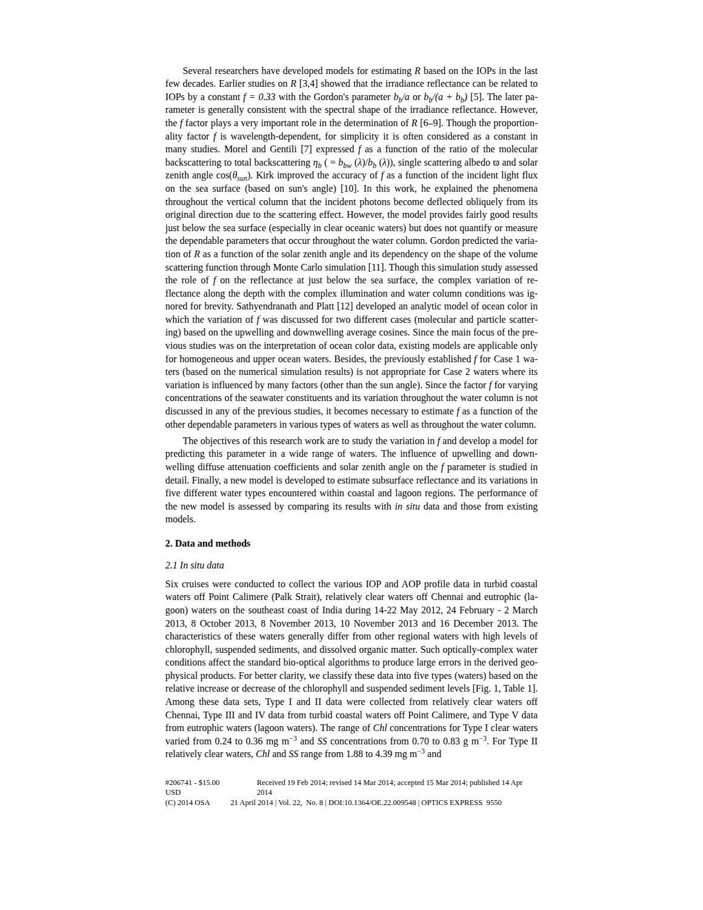Several researchers have developed models for estimating R based on the IOPs in the last few decades. Earlier studies on R [3,4] showed that the irradiance reflectance can be related to IOPs by a constant f = 0.33 with the Gordon's parameter bb/a or bb/(a + bb) [5]. The later parameter is generally consistent with the spectral shape of the irradiance reflectance. However, the f factor plays a very important role in the determination of R [6–9]. Though the proportionality factor f is wavelength-dependent, for simplicity it is often considered as a constant in many studies. Morel and Gentili [7] expressed f as a function of the ratio of the molecular backscattering to total backscattering ηb ( = bbw (λ)/bb (λ)), single scattering albedo ϖ and solar zenith angle cos(θsun). Kirk improved the accuracy of f as a function of the incident light flux on the sea surface (based on sun's angle) [10]. In this work, he explained the phenomena throughout the vertical column that the incident photons become deflected obliquely from its original direction due to the scattering effect. However, the model provides fairly good results just below the sea surface (especially in clear oceanic waters) but does not quantify or measure the dependable parameters that occur throughout the water column. Gordon predicted the variation of R as a function of the solar zenith angle and its dependency on the shape of the volume scattering function through Monte Carlo simulation [11]. Though this simulation study assessed the role of f on the reflectance at just below the sea surface, the complex variation of reflectance along the depth with the complex illumination and water column conditions was ignored for brevity. Sathyendranath and Platt [12] developed an analytic model of ocean color in which the variation of f was discussed for two different cases (molecular and particle scattering) based on the upwelling and downwelling average cosines. Since the main focus of the previous studies was on the interpretation of ocean color data, existing models are applicable only for homogeneous and upper ocean waters. Besides, the previously established f for Case 1 waters (based on the numerical simulation results) is not appropriate for Case 2 waters where its variation is influenced by many factors (other than the sun angle). Since the factor f for varying concentrations of the seawater constituents and its variation throughout the water column is not discussed in any of the previous studies, it becomes necessary to estimate f as a function of the other dependable parameters in various types of waters as well as throughout the water column.
The objectives of this research work are to study the variation in f and develop a model for predicting this parameter in a wide range of waters. The influence of upwelling and downwelling diffuse attenuation coefficients and solar zenith angle on the f parameter is studied in detail. Finally, a new model is developed to estimate subsurface reflectance and its variations in five different water types encountered within coastal and lagoon regions. The performance of the new model is assessed by comparing its results with in situ data and those from existing models.
2. Data and methods
2.1 In situ data
Six cruises were conducted to collect the various IOP and AOP profile data in turbid coastal waters off Point Calimere (Palk Strait), relatively clear waters off Chennai and eutrophic (lagoon) waters on the southeast coast of India during 14-22 May 2012, 24 February - 2 March 2013, 8 October 2013, 8 November 2013, 10 November 2013 and 16 December 2013. The characteristics of these waters generally differ from other regional waters with high levels of chlorophyll, suspended sediments, and dissolved organic matter. Such optically-complex water conditions affect the standard bio-optical algorithms to produce large errors in the derived geophysical products. For better clarity, we classify these data into five types (waters) based on the relative increase or decrease of the chlorophyll and suspended sediment levels [Fig. 1, Table 1]. Among these data sets, Type I and II data were collected from relatively clear waters off Chennai, Type III and IV data from turbid coastal waters off Point Calimere, and Type V data from eutrophic waters (lagoon waters). The range of Chl concentrations for Type I clear waters varied from 0.24 to 0.36 mg m−3 and SS concentrations from 0.70 to 0.83 g m−3. For Type II relatively clear waters, Chl and SS range from 1.88 to 4.39 mg m−3 and
#206741 - $15.00 USD Received 19 Feb 2014; revised 14 Mar 2014; accepted 15 Mar 2014; published 14 Apr 2014
(C) 2014 OSA 21 April 2014 | Vol. 22, No. 8 | DOI:10.1364/OE.22.009548 | OPTICS EXPRESS 9550